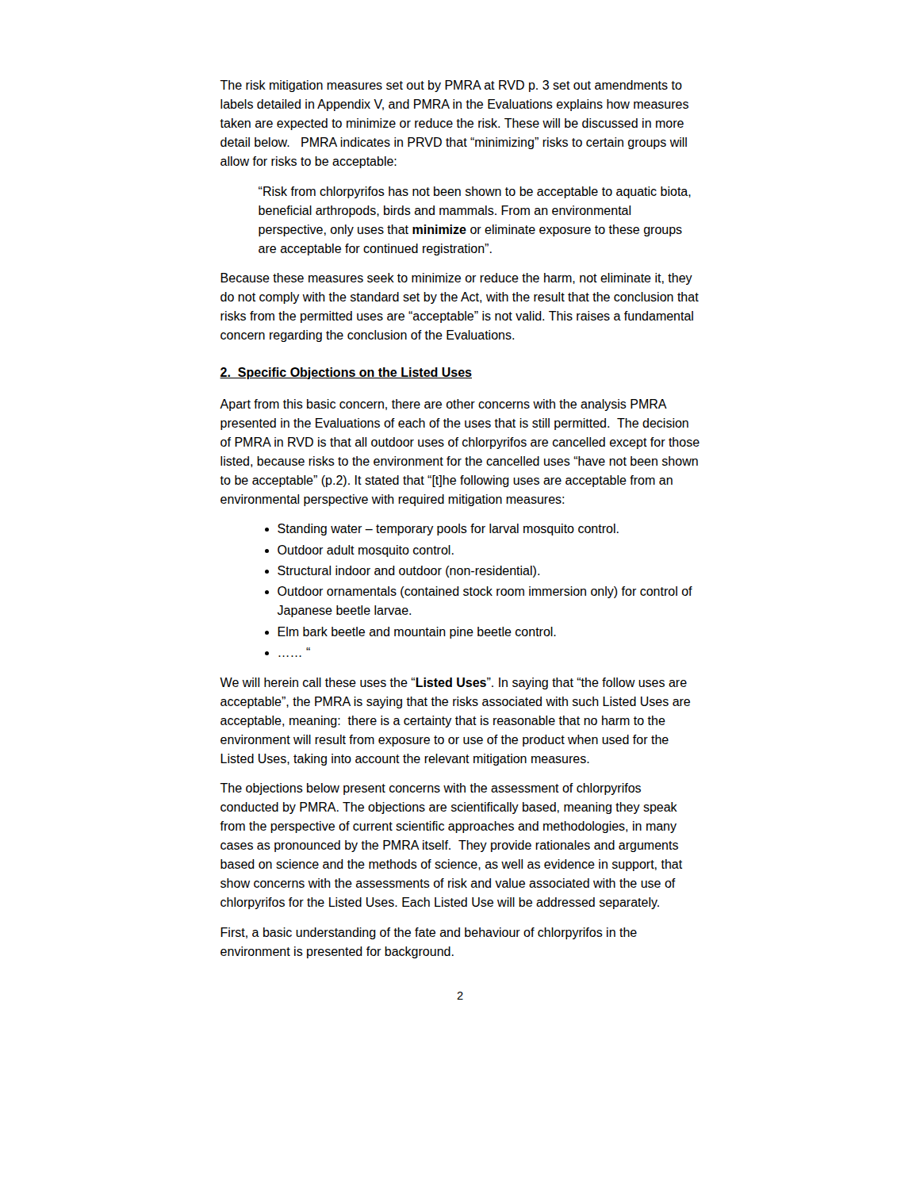The risk mitigation measures set out by PMRA at RVD p. 3 set out amendments to labels detailed in Appendix V, and PMRA in the Evaluations explains how measures taken are expected to minimize or reduce the risk. These will be discussed in more detail below. PMRA indicates in PRVD that “minimizing” risks to certain groups will allow for risks to be acceptable:
“Risk from chlorpyrifos has not been shown to be acceptable to aquatic biota, beneficial arthropods, birds and mammals. From an environmental perspective, only uses that minimize or eliminate exposure to these groups are acceptable for continued registration”.
Because these measures seek to minimize or reduce the harm, not eliminate it, they do not comply with the standard set by the Act, with the result that the conclusion that risks from the permitted uses are “acceptable” is not valid. This raises a fundamental concern regarding the conclusion of the Evaluations.
2. Specific Objections on the Listed Uses
Apart from this basic concern, there are other concerns with the analysis PMRA presented in the Evaluations of each of the uses that is still permitted. The decision of PMRA in RVD is that all outdoor uses of chlorpyrifos are cancelled except for those listed, because risks to the environment for the cancelled uses “have not been shown to be acceptable” (p.2). It stated that “[t]he following uses are acceptable from an environmental perspective with required mitigation measures:
Standing water – temporary pools for larval mosquito control.
Outdoor adult mosquito control.
Structural indoor and outdoor (non-residential).
Outdoor ornamentals (contained stock room immersion only) for control of Japanese beetle larvae.
Elm bark beetle and mountain pine beetle control.
…… “
We will herein call these uses the “Listed Uses”. In saying that “the follow uses are acceptable”, the PMRA is saying that the risks associated with such Listed Uses are acceptable, meaning: there is a certainty that is reasonable that no harm to the environment will result from exposure to or use of the product when used for the Listed Uses, taking into account the relevant mitigation measures.
The objections below present concerns with the assessment of chlorpyrifos conducted by PMRA. The objections are scientifically based, meaning they speak from the perspective of current scientific approaches and methodologies, in many cases as pronounced by the PMRA itself. They provide rationales and arguments based on science and the methods of science, as well as evidence in support, that show concerns with the assessments of risk and value associated with the use of chlorpyrifos for the Listed Uses. Each Listed Use will be addressed separately.
First, a basic understanding of the fate and behaviour of chlorpyrifos in the environment is presented for background.
2